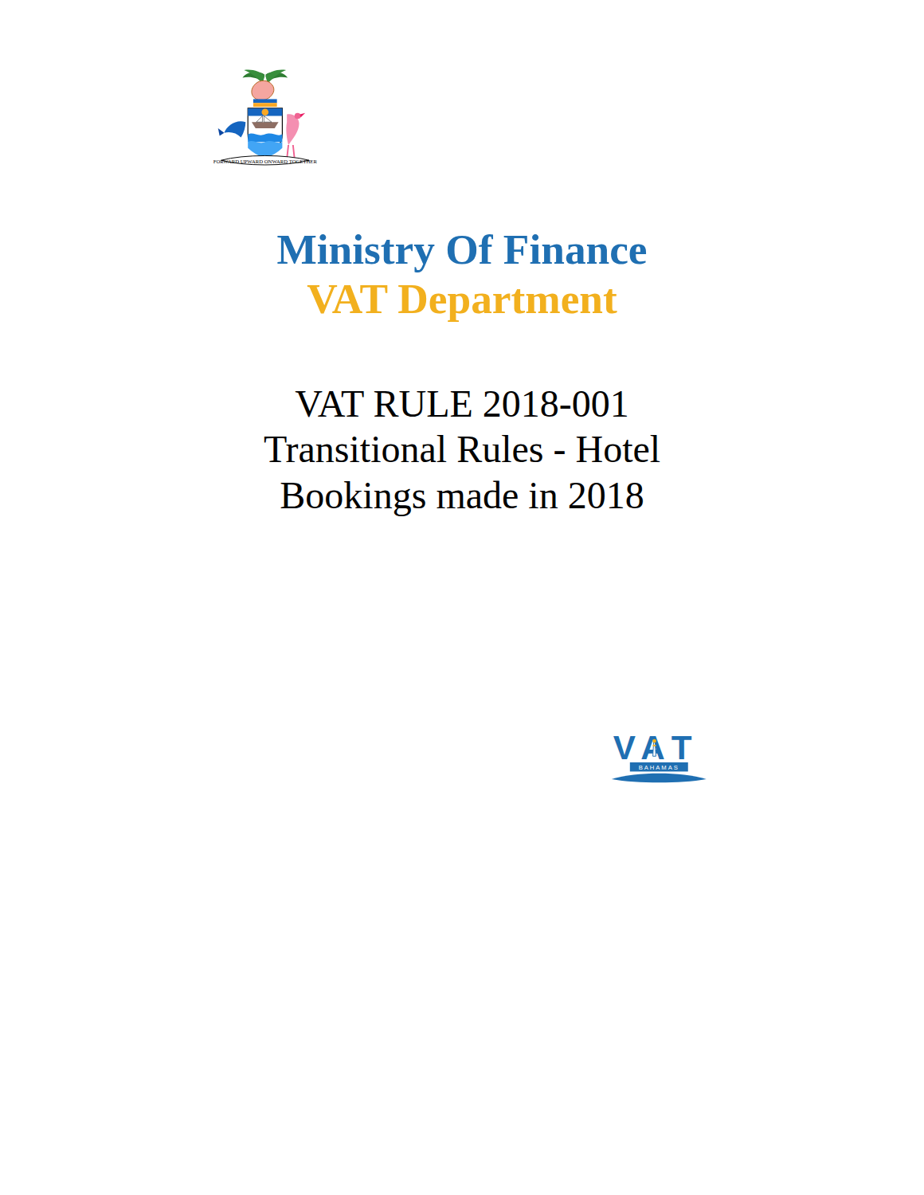Coat of arms of The Bahamas FORWARD UPWARD ONWARD TOGETHER
Ministry Of Finance VAT Department
VAT RULE 2018-001
Transitional Rules - Hotel
Bookings made in 2018
VAT Bahamas logo V A T BAHAMAS